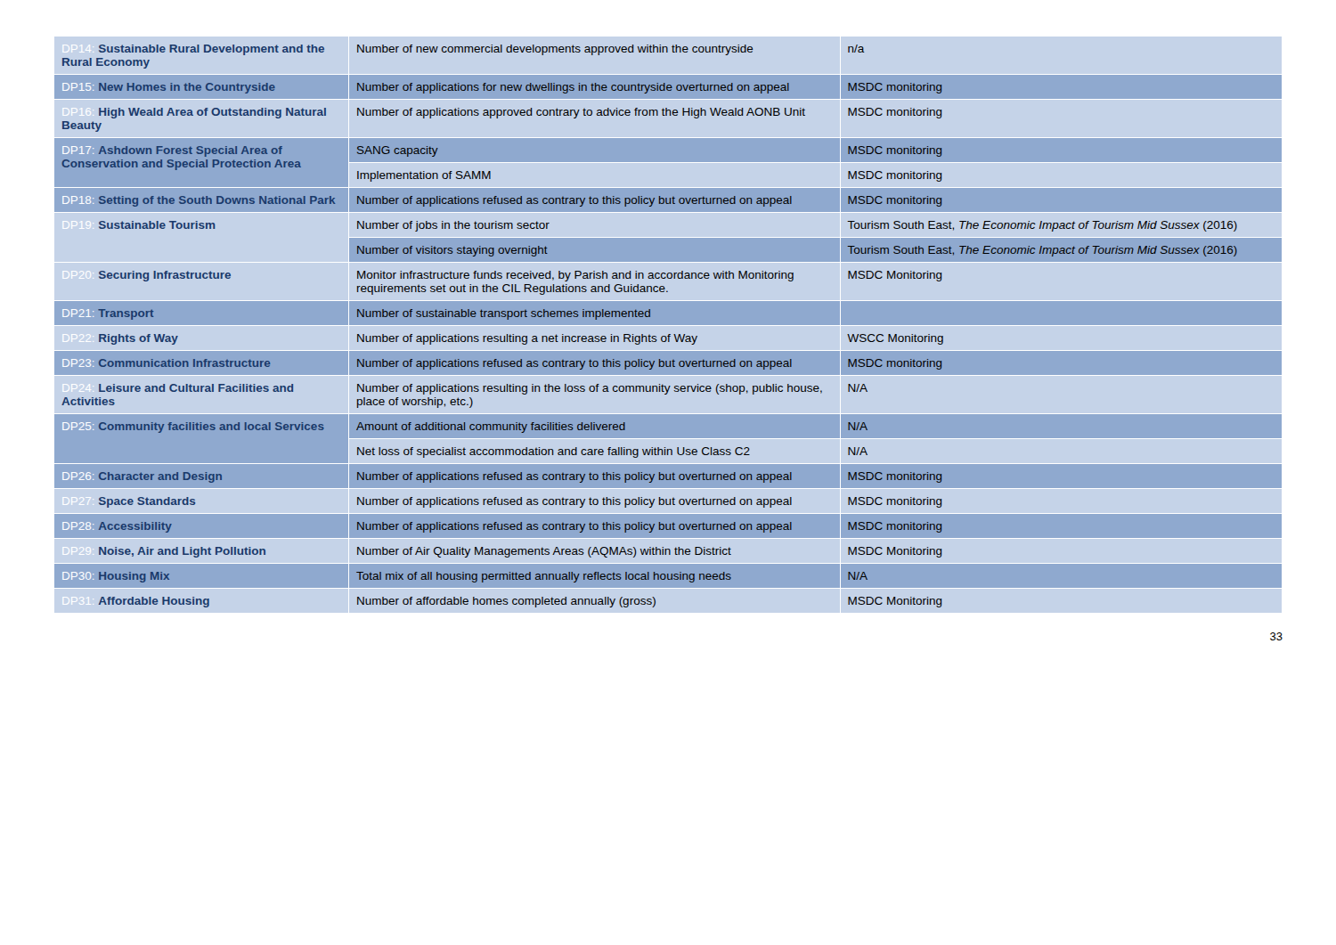| DP14: Sustainable Rural Development and the Rural Economy | Number of new commercial developments approved within the countryside | n/a |
| DP15: New Homes in the Countryside | Number of applications for new dwellings in the countryside overturned on appeal | MSDC monitoring |
| DP16: High Weald Area of Outstanding Natural Beauty | Number of applications approved contrary to advice from the High Weald AONB Unit | MSDC monitoring |
| DP17: Ashdown Forest Special Area of Conservation and Special Protection Area | SANG capacity | MSDC monitoring |
| Implementation of SAMM | MSDC monitoring |
| DP18: Setting of the South Downs National Park | Number of applications refused as contrary to this policy but overturned on appeal | MSDC monitoring |
| DP19: Sustainable Tourism | Number of jobs in the tourism sector | Tourism South East, The Economic Impact of Tourism Mid Sussex (2016) |
| Number of visitors staying overnight | Tourism South East, The Economic Impact of Tourism Mid Sussex (2016) |
| DP20: Securing Infrastructure | Monitor infrastructure funds received, by Parish and in accordance with Monitoring requirements set out in the CIL Regulations and Guidance. | MSDC Monitoring |
| DP21: Transport | Number of sustainable transport schemes implemented | |
| DP22: Rights of Way | Number of applications resulting a net increase in Rights of Way | WSCC Monitoring |
| DP23: Communication Infrastructure | Number of applications refused as contrary to this policy but overturned on appeal | MSDC monitoring |
| DP24: Leisure and Cultural Facilities and Activities | Number of applications resulting in the loss of a community service (shop, public house, place of worship, etc.) | N/A |
| DP25: Community facilities and local Services | Amount of additional community facilities delivered | N/A |
| Net loss of specialist accommodation and care falling within Use Class C2 | N/A |
| DP26: Character and Design | Number of applications refused as contrary to this policy but overturned on appeal | MSDC monitoring |
| DP27: Space Standards | Number of applications refused as contrary to this policy but overturned on appeal | MSDC monitoring |
| DP28: Accessibility | Number of applications refused as contrary to this policy but overturned on appeal | MSDC monitoring |
| DP29: Noise, Air and Light Pollution | Number of Air Quality Managements Areas (AQMAs) within the District | MSDC Monitoring |
| DP30: Housing Mix | Total mix of all housing permitted annually reflects local housing needs | N/A |
| DP31: Affordable Housing | Number of affordable homes completed annually (gross) | MSDC Monitoring |
33